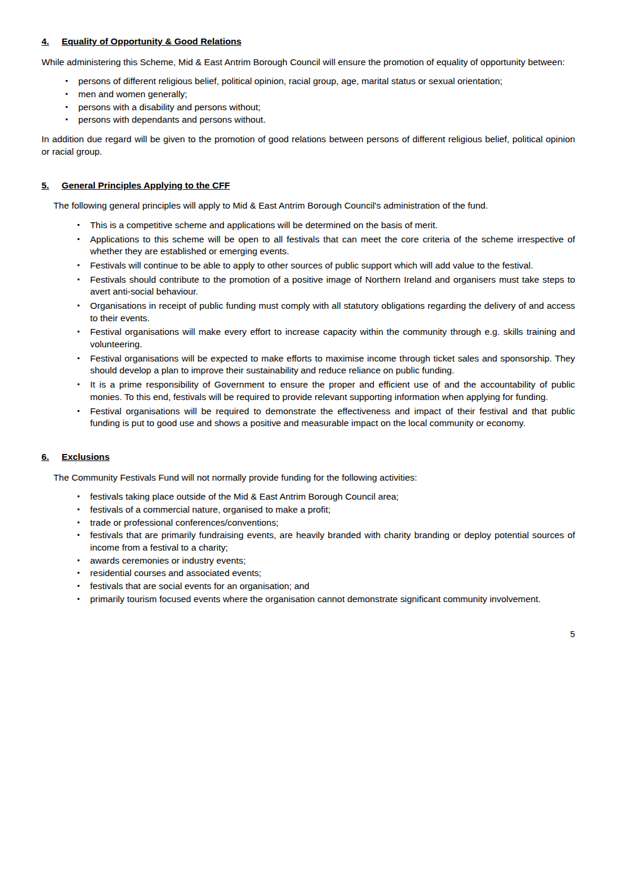4. Equality of Opportunity & Good Relations
While administering this Scheme, Mid & East Antrim Borough Council will ensure the promotion of equality of opportunity between:
persons of different religious belief, political opinion, racial group, age, marital status or sexual orientation;
men and women generally;
persons with a disability and persons without;
persons with dependants and persons without.
In addition due regard will be given to the promotion of good relations between persons of different religious belief, political opinion or racial group.
5. General Principles Applying to the CFF
The following general principles will apply to Mid & East Antrim Borough Council's administration of the fund.
This is a competitive scheme and applications will be determined on the basis of merit.
Applications to this scheme will be open to all festivals that can meet the core criteria of the scheme irrespective of whether they are established or emerging events.
Festivals will continue to be able to apply to other sources of public support which will add value to the festival.
Festivals should contribute to the promotion of a positive image of Northern Ireland and organisers must take steps to avert anti-social behaviour.
Organisations in receipt of public funding must comply with all statutory obligations regarding the delivery of and access to their events.
Festival organisations will make every effort to increase capacity within the community through e.g. skills training and volunteering.
Festival organisations will be expected to make efforts to maximise income through ticket sales and sponsorship. They should develop a plan to improve their sustainability and reduce reliance on public funding.
It is a prime responsibility of Government to ensure the proper and efficient use of and the accountability of public monies. To this end, festivals will be required to provide relevant supporting information when applying for funding.
Festival organisations will be required to demonstrate the effectiveness and impact of their festival and that public funding is put to good use and shows a positive and measurable impact on the local community or economy.
6. Exclusions
The Community Festivals Fund will not normally provide funding for the following activities:
festivals taking place outside of the Mid & East Antrim Borough Council area;
festivals of a commercial nature, organised to make a profit;
trade or professional conferences/conventions;
festivals that are primarily fundraising events, are heavily branded with charity branding or deploy potential sources of income from a festival to a charity;
awards ceremonies or industry events;
residential courses and associated events;
festivals that are social events for an organisation; and
primarily tourism focused events where the organisation cannot demonstrate significant community involvement.
5